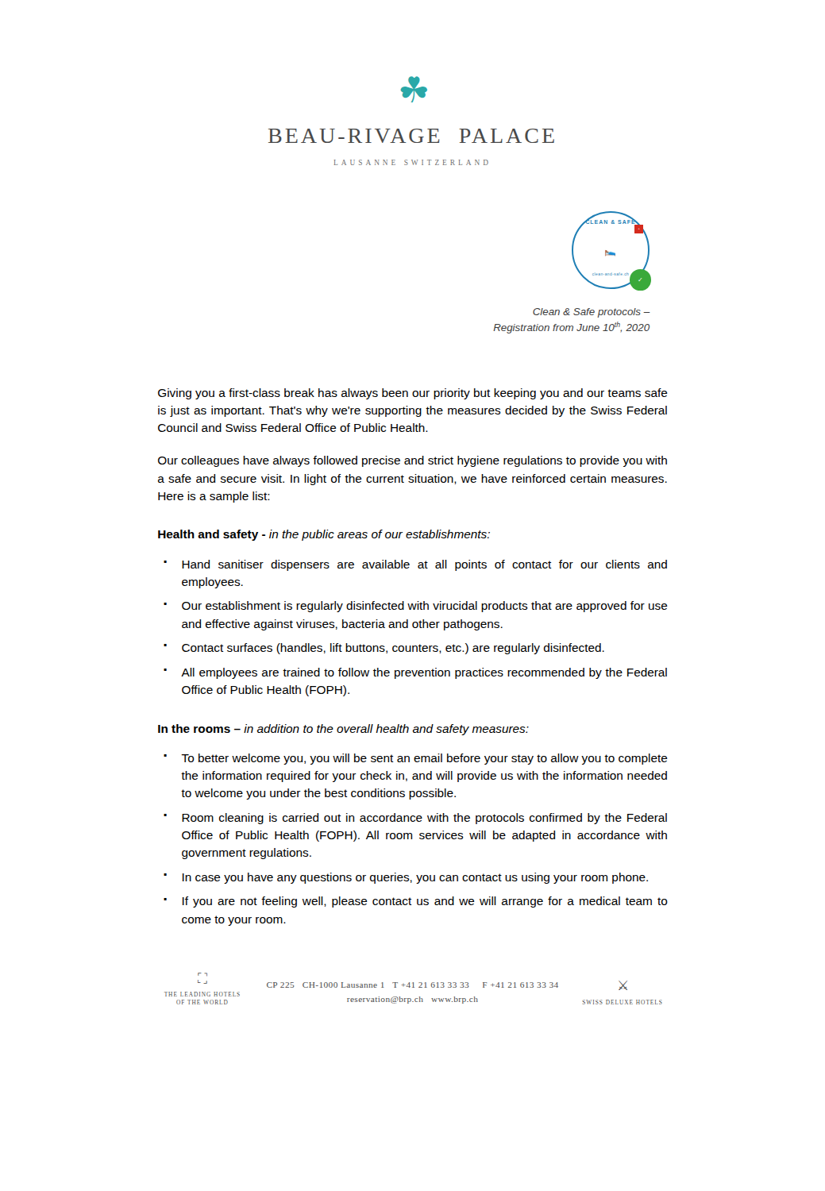☘
BEAU-RIVAGE PALACE
LAUSANNE SWITZERLAND
CLEAN & SAFE
🛌
clean-and-safe.ch
+
✓
Clean & Safe protocols –
Registration from June 10th, 2020
Giving you a first-class break has always been our priority but keeping you and our teams safe is just as important. That's why we're supporting the measures decided by the Swiss Federal Council and Swiss Federal Office of Public Health.
Our colleagues have always followed precise and strict hygiene regulations to provide you with a safe and secure visit. In light of the current situation, we have reinforced certain measures. Here is a sample list:
Health and safety - in the public areas of our establishments:
Hand sanitiser dispensers are available at all points of contact for our clients and employees.
Our establishment is regularly disinfected with virucidal products that are approved for use and effective against viruses, bacteria and other pathogens.
Contact surfaces (handles, lift buttons, counters, etc.) are regularly disinfected.
All employees are trained to follow the prevention practices recommended by the Federal Office of Public Health (FOPH).
In the rooms – in addition to the overall health and safety measures:
To better welcome you, you will be sent an email before your stay to allow you to complete the information required for your check in, and will provide us with the information needed to welcome you under the best conditions possible.
Room cleaning is carried out in accordance with the protocols confirmed by the Federal Office of Public Health (FOPH). All room services will be adapted in accordance with government regulations.
In case you have any questions or queries, you can contact us using your room phone.
If you are not feeling well, please contact us and we will arrange for a medical team to come to your room.
⛶ THE LEADING HOTELS
OF THE WORLD
CP 225 CH-1000 Lausanne 1 T +41 21 613 33 33 F +41 21 613 33 34
reservation@brp.ch www.brp.ch
⚔ SWISS DELUXE HOTELS